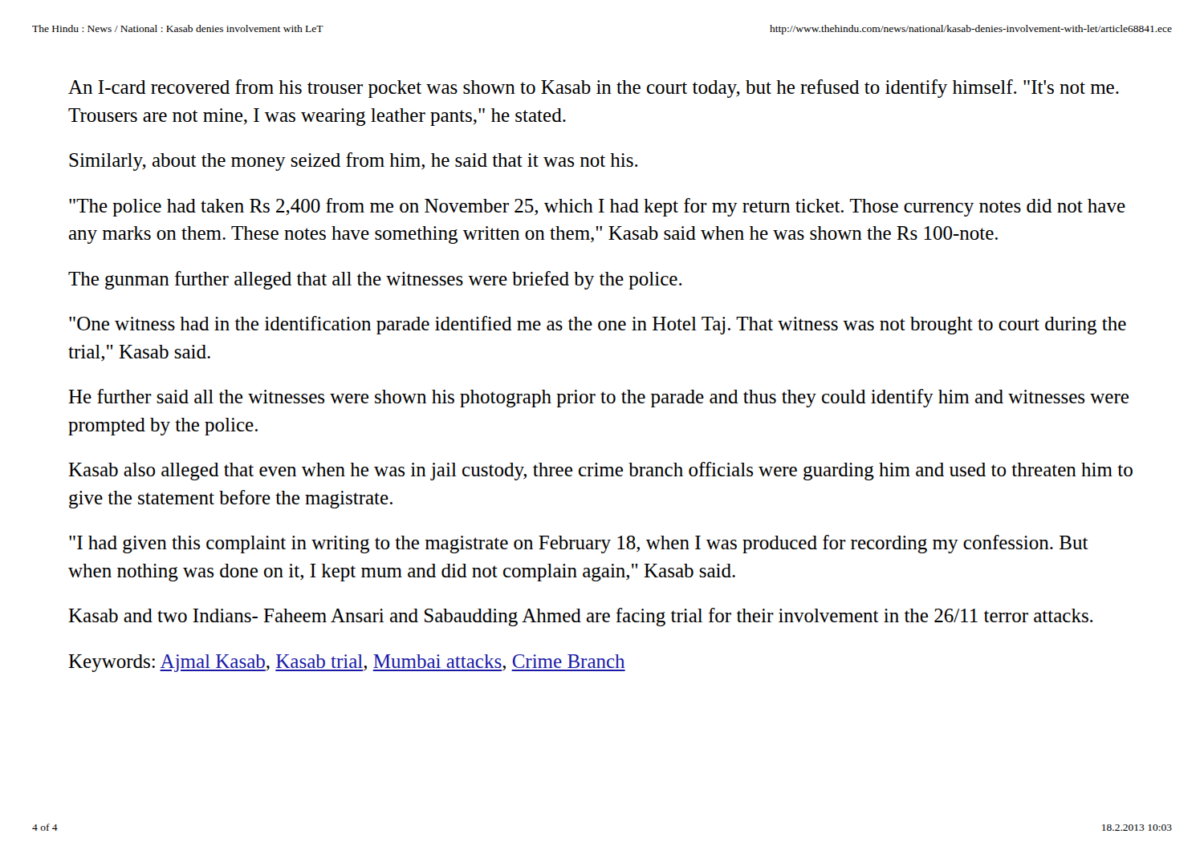The Hindu : News / National : Kasab denies involvement with LeT
http://www.thehindu.com/news/national/kasab-denies-involvement-with-let/article68841.ece
An I-card recovered from his trouser pocket was shown to Kasab in the court today, but he refused to identify himself. "It's not me. Trousers are not mine, I was wearing leather pants," he stated.
Similarly, about the money seized from him, he said that it was not his.
"The police had taken Rs 2,400 from me on November 25, which I had kept for my return ticket. Those currency notes did not have any marks on them. These notes have something written on them," Kasab said when he was shown the Rs 100-note.
The gunman further alleged that all the witnesses were briefed by the police.
"One witness had in the identification parade identified me as the one in Hotel Taj. That witness was not brought to court during the trial," Kasab said.
He further said all the witnesses were shown his photograph prior to the parade and thus they could identify him and witnesses were prompted by the police.
Kasab also alleged that even when he was in jail custody, three crime branch officials were guarding him and used to threaten him to give the statement before the magistrate.
"I had given this complaint in writing to the magistrate on February 18, when I was produced for recording my confession. But when nothing was done on it, I kept mum and did not complain again," Kasab said.
Kasab and two Indians- Faheem Ansari and Sabaudding Ahmed are facing trial for their involvement in the 26/11 terror attacks.
Keywords: Ajmal Kasab, Kasab trial, Mumbai attacks, Crime Branch
4 of 4
18.2.2013 10:03